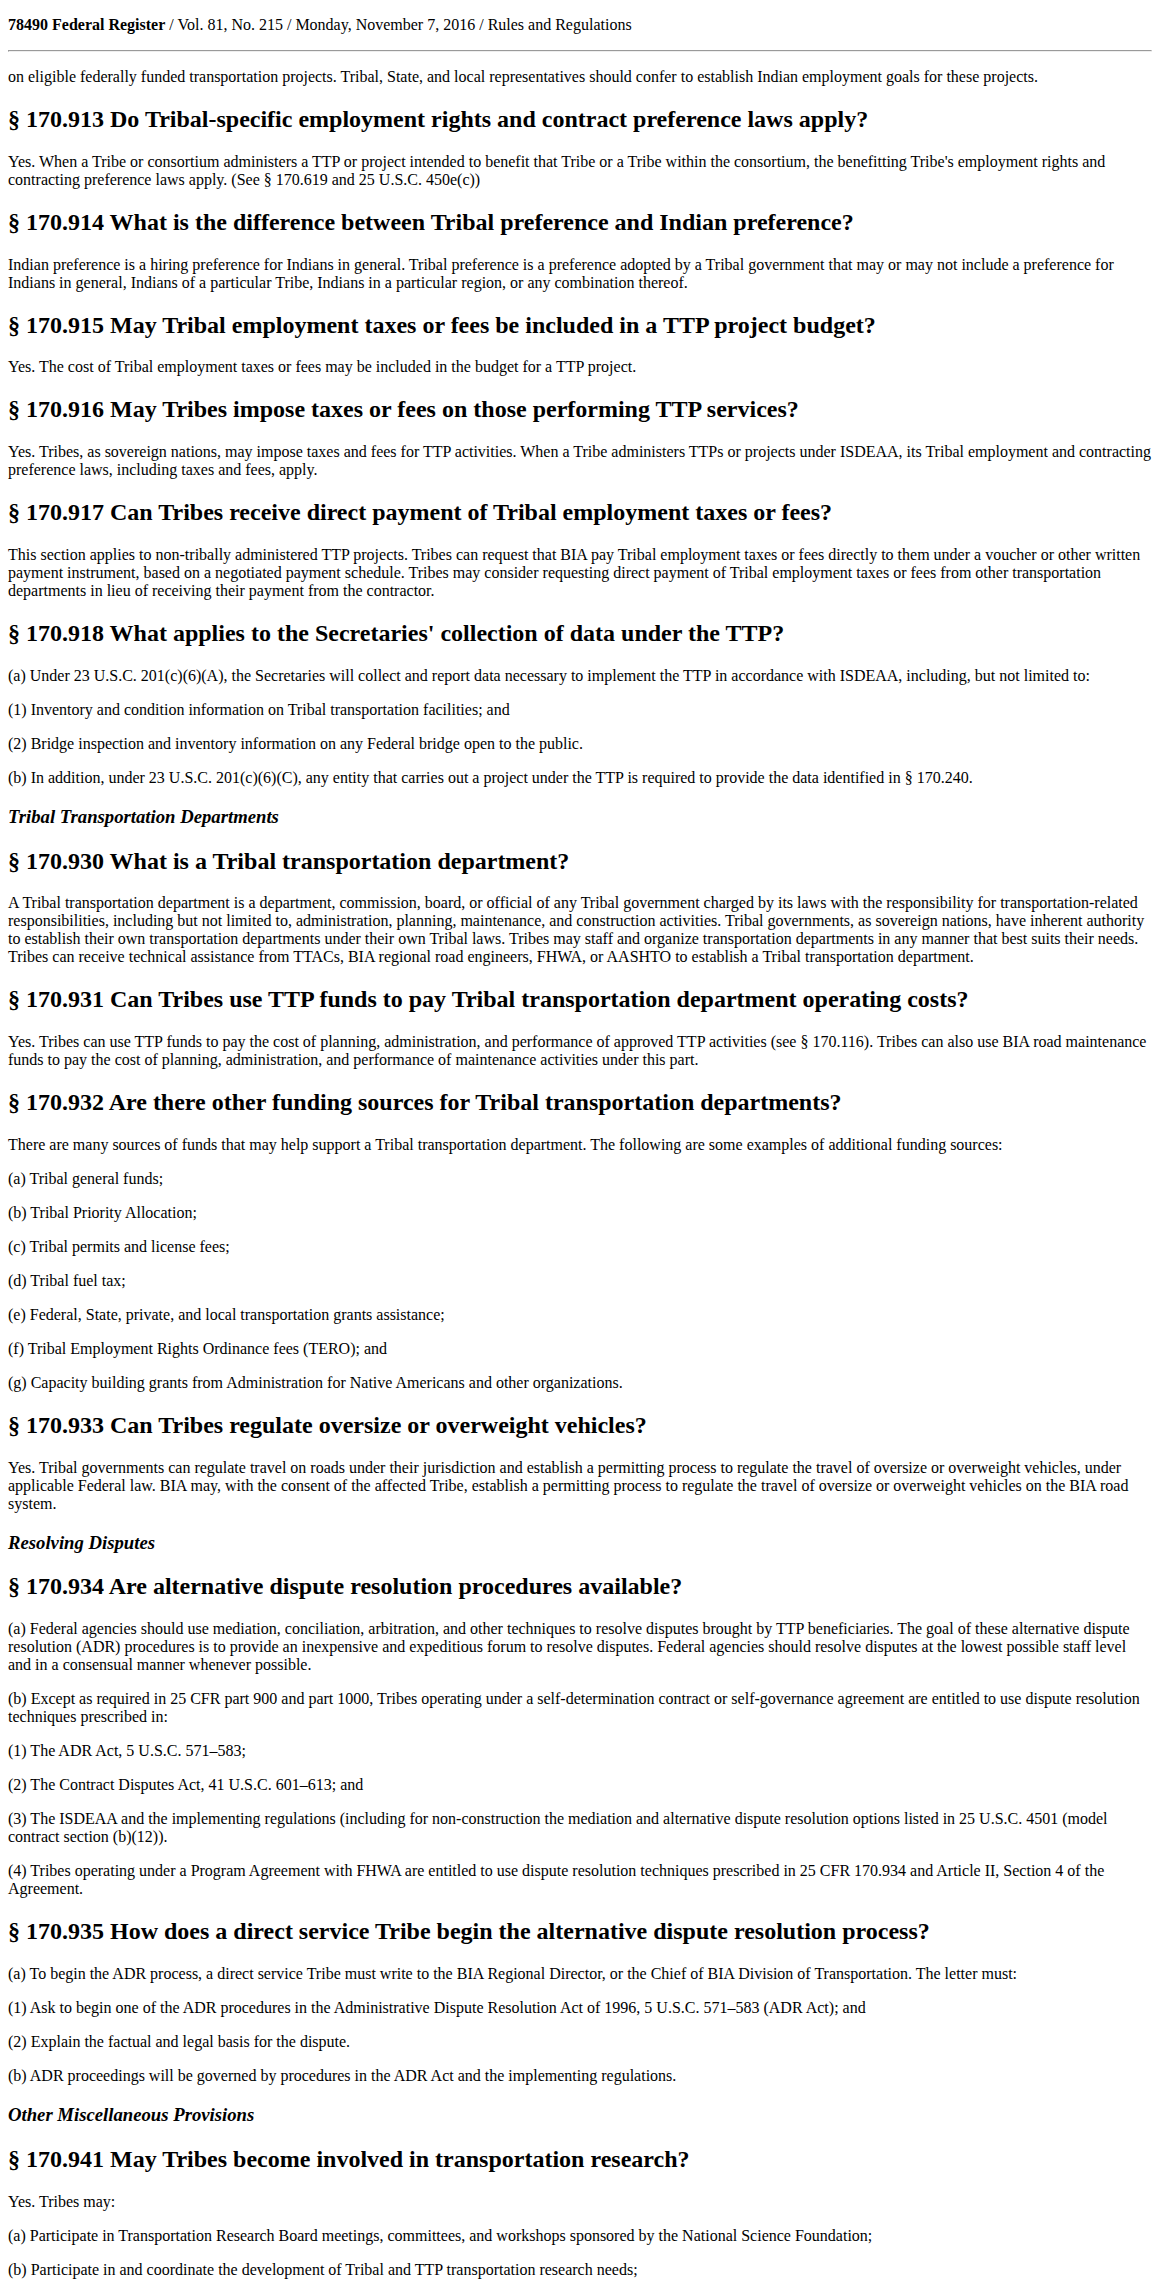78490 Federal Register / Vol. 81, No. 215 / Monday, November 7, 2016 / Rules and Regulations
on eligible federally funded transportation projects. Tribal, State, and local representatives should confer to establish Indian employment goals for these projects.
§ 170.913 Do Tribal-specific employment rights and contract preference laws apply?
Yes. When a Tribe or consortium administers a TTP or project intended to benefit that Tribe or a Tribe within the consortium, the benefitting Tribe's employment rights and contracting preference laws apply. (See § 170.619 and 25 U.S.C. 450e(c))
§ 170.914 What is the difference between Tribal preference and Indian preference?
Indian preference is a hiring preference for Indians in general. Tribal preference is a preference adopted by a Tribal government that may or may not include a preference for Indians in general, Indians of a particular Tribe, Indians in a particular region, or any combination thereof.
§ 170.915 May Tribal employment taxes or fees be included in a TTP project budget?
Yes. The cost of Tribal employment taxes or fees may be included in the budget for a TTP project.
§ 170.916 May Tribes impose taxes or fees on those performing TTP services?
Yes. Tribes, as sovereign nations, may impose taxes and fees for TTP activities. When a Tribe administers TTPs or projects under ISDEAA, its Tribal employment and contracting preference laws, including taxes and fees, apply.
§ 170.917 Can Tribes receive direct payment of Tribal employment taxes or fees?
This section applies to non-tribally administered TTP projects. Tribes can request that BIA pay Tribal employment taxes or fees directly to them under a voucher or other written payment instrument, based on a negotiated payment schedule. Tribes may consider requesting direct payment of Tribal employment taxes or fees from other transportation departments in lieu of receiving their payment from the contractor.
§ 170.918 What applies to the Secretaries' collection of data under the TTP?
(a) Under 23 U.S.C. 201(c)(6)(A), the Secretaries will collect and report data necessary to implement the TTP in accordance with ISDEAA, including, but not limited to:
(1) Inventory and condition information on Tribal transportation facilities; and
(2) Bridge inspection and inventory information on any Federal bridge open to the public.
(b) In addition, under 23 U.S.C. 201(c)(6)(C), any entity that carries out a project under the TTP is required to provide the data identified in § 170.240.
Tribal Transportation Departments
§ 170.930 What is a Tribal transportation department?
A Tribal transportation department is a department, commission, board, or official of any Tribal government charged by its laws with the responsibility for transportation-related responsibilities, including but not limited to, administration, planning, maintenance, and construction activities. Tribal governments, as sovereign nations, have inherent authority to establish their own transportation departments under their own Tribal laws. Tribes may staff and organize transportation departments in any manner that best suits their needs. Tribes can receive technical assistance from TTACs, BIA regional road engineers, FHWA, or AASHTO to establish a Tribal transportation department.
§ 170.931 Can Tribes use TTP funds to pay Tribal transportation department operating costs?
Yes. Tribes can use TTP funds to pay the cost of planning, administration, and performance of approved TTP activities (see § 170.116). Tribes can also use BIA road maintenance funds to pay the cost of planning, administration, and performance of maintenance activities under this part.
§ 170.932 Are there other funding sources for Tribal transportation departments?
There are many sources of funds that may help support a Tribal transportation department. The following are some examples of additional funding sources:
(a) Tribal general funds;
(b) Tribal Priority Allocation;
(c) Tribal permits and license fees;
(d) Tribal fuel tax;
(e) Federal, State, private, and local transportation grants assistance;
(f) Tribal Employment Rights Ordinance fees (TERO); and
(g) Capacity building grants from Administration for Native Americans and other organizations.
§ 170.933 Can Tribes regulate oversize or overweight vehicles?
Yes. Tribal governments can regulate travel on roads under their jurisdiction and establish a permitting process to regulate the travel of oversize or overweight vehicles, under applicable Federal law. BIA may, with the consent of the affected Tribe, establish a permitting process to regulate the travel of oversize or overweight vehicles on the BIA road system.
Resolving Disputes
§ 170.934 Are alternative dispute resolution procedures available?
(a) Federal agencies should use mediation, conciliation, arbitration, and other techniques to resolve disputes brought by TTP beneficiaries. The goal of these alternative dispute resolution (ADR) procedures is to provide an inexpensive and expeditious forum to resolve disputes. Federal agencies should resolve disputes at the lowest possible staff level and in a consensual manner whenever possible.
(b) Except as required in 25 CFR part 900 and part 1000, Tribes operating under a self-determination contract or self-governance agreement are entitled to use dispute resolution techniques prescribed in:
(1) The ADR Act, 5 U.S.C. 571–583;
(2) The Contract Disputes Act, 41 U.S.C. 601–613; and
(3) The ISDEAA and the implementing regulations (including for non-construction the mediation and alternative dispute resolution options listed in 25 U.S.C. 4501 (model contract section (b)(12)).
(4) Tribes operating under a Program Agreement with FHWA are entitled to use dispute resolution techniques prescribed in 25 CFR 170.934 and Article II, Section 4 of the Agreement.
§ 170.935 How does a direct service Tribe begin the alternative dispute resolution process?
(a) To begin the ADR process, a direct service Tribe must write to the BIA Regional Director, or the Chief of BIA Division of Transportation. The letter must:
(1) Ask to begin one of the ADR procedures in the Administrative Dispute Resolution Act of 1996, 5 U.S.C. 571–583 (ADR Act); and
(2) Explain the factual and legal basis for the dispute.
(b) ADR proceedings will be governed by procedures in the ADR Act and the implementing regulations.
Other Miscellaneous Provisions
§ 170.941 May Tribes become involved in transportation research?
Yes. Tribes may:
(a) Participate in Transportation Research Board meetings, committees, and workshops sponsored by the National Science Foundation;
(b) Participate in and coordinate the development of Tribal and TTP transportation research needs;